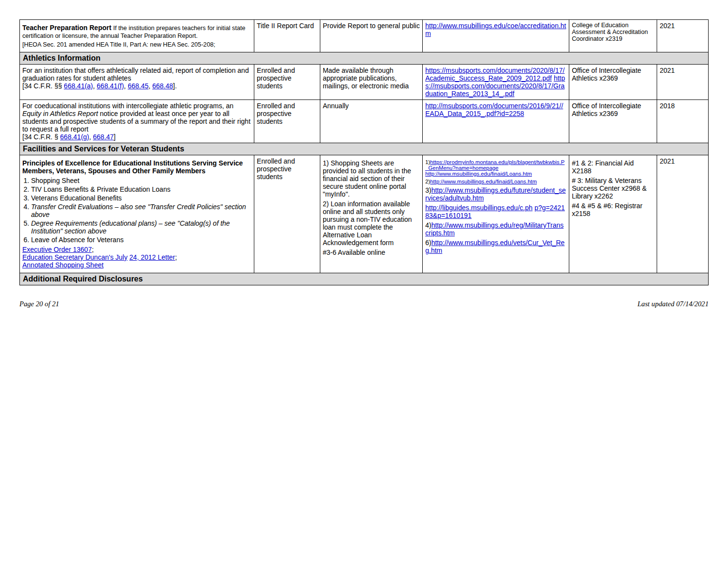| Teacher Preparation Report If the institution prepares teachers for initial state certification or licensure, the annual Teacher Preparation Report. [HEOA Sec. 201 amended HEA Title II, Part A: new HEA Sec. 205-208; | Title II Report Card | Provide Report to general public | http://www.msubillings.edu/coe/accreditation.htm | College of Education Assessment & Accreditation Coordinator x2319 | 2021 |
| Athletics Information |
| For an institution that offers athletically related aid, report of completion and graduation rates for student athletes [34 C.F.R. §§ 668.41(a) , 668.41(f) , 668.45 , 668.48 ]. | Enrolled and prospective students | Made available through appropriate publications, mailings, or electronic media | https://msubsports.com/documents/2020/8/17/Academic_Success_Rate_2009_2012.pdf https://msubsports.com/documents/2020/8/17/Graduation_Rates_2013_14_.pdf | Office of Intercollegiate Athletics x2369 | 2021 |
| For coeducational institutions with intercollegiate athletic programs, an Equity in Athletics Report notice provided at least once per year to all students and prospective students of a summary of the report and their right to request a full report [34 C.F.R. § 668.41(g) , 668.47 ] | Enrolled and prospective students | Annually | http://msubsports.com/documents/2016/9/21//EADA_Data_2015_.pdf?id=2258 | Office of Intercollegiate Athletics x2369 | 2018 |
| Facilities and Services for Veteran Students |
| Principles of Excellence for Educational Institutions Serving Service Members, Veterans, Spouses and Other Family Members Shopping Sheet TIV Loans Benefits & Private Education Loans Veterans Educational Benefits Transfer Credit Evaluations – also see "Transfer Credit Policies" section above Degree Requirements (educational plans) – see "Catalog(s) of the Institution" section above Leave of Absence for Veterans Executive Order 13607 ; Education Secretary Duncan's July 24, 2012 Letter ; Annotated Shopping Sheet | Enrolled and prospective students | 1) Shopping Sheets are provided to all students in the financial aid section of their secure student online portal "myInfo". 2) Loan information available online and all students only pursuing a non-TIV education loan must complete the Alternative Loan Acknowledgement form #3-6 Available online | 1) https://prodmyinfo.montana.edu/pls/blagent/twbkwbis.P_GenMenu?name=homepage http://www.msubillings.edu/finaid/Loans.htm 2) http://www.msubillings.edu/finaid/Loans.htm 3) http://www.msubillings.edu/future/student_services/adultvub.htm http://libguides.msubillings.edu/c.ph p?g=242183&p=1610191 4) http://www.msubillings.edu/reg/MilitaryTranscripts.htm 6) http://www.msubillings.edu/vets/Cur_Vet_Reg.htm | #1 & 2: Financial Aid X2188 # 3: Military & Veterans Success Center x2968 & Library x2262 #4 & #5 & #6: Registrar x2158 | 2021 |
| Additional Required Disclosures |
Page 20 of 21 Last updated 07/14/2021